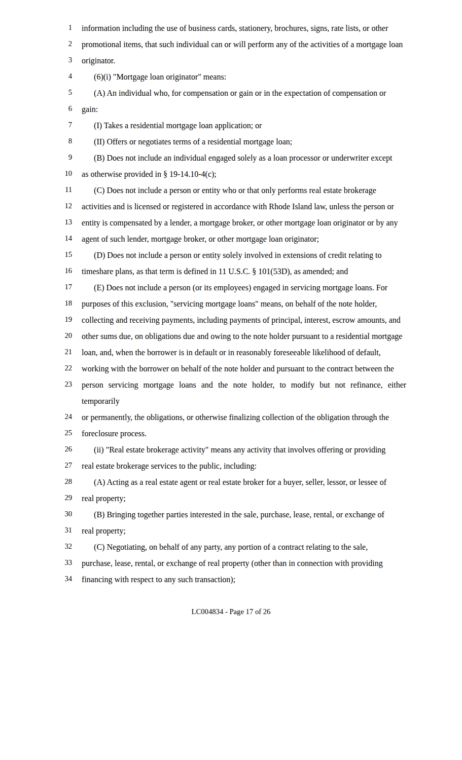information including the use of business cards, stationery, brochures, signs, rate lists, or other
promotional items, that such individual can or will perform any of the activities of a mortgage loan
originator.
(6)(i) "Mortgage loan originator" means:
(A) An individual who, for compensation or gain or in the expectation of compensation or
gain:
(I) Takes a residential mortgage loan application; or
(II) Offers or negotiates terms of a residential mortgage loan;
(B) Does not include an individual engaged solely as a loan processor or underwriter except
as otherwise provided in § 19-14.10-4(c);
(C) Does not include a person or entity who or that only performs real estate brokerage
activities and is licensed or registered in accordance with Rhode Island law, unless the person or
entity is compensated by a lender, a mortgage broker, or other mortgage loan originator or by any
agent of such lender, mortgage broker, or other mortgage loan originator;
(D) Does not include a person or entity solely involved in extensions of credit relating to
timeshare plans, as that term is defined in 11 U.S.C. § 101(53D), as amended; and
(E) Does not include a person (or its employees) engaged in servicing mortgage loans. For
purposes of this exclusion, "servicing mortgage loans" means, on behalf of the note holder,
collecting and receiving payments, including payments of principal, interest, escrow amounts, and
other sums due, on obligations due and owing to the note holder pursuant to a residential mortgage
loan, and, when the borrower is in default or in reasonably foreseeable likelihood of default,
working with the borrower on behalf of the note holder and pursuant to the contract between the
person servicing mortgage loans and the note holder, to modify but not refinance, either temporarily
or permanently, the obligations, or otherwise finalizing collection of the obligation through the
foreclosure process.
(ii) "Real estate brokerage activity" means any activity that involves offering or providing
real estate brokerage services to the public, including:
(A) Acting as a real estate agent or real estate broker for a buyer, seller, lessor, or lessee of
real property;
(B) Bringing together parties interested in the sale, purchase, lease, rental, or exchange of
real property;
(C) Negotiating, on behalf of any party, any portion of a contract relating to the sale,
purchase, lease, rental, or exchange of real property (other than in connection with providing
financing with respect to any such transaction);
LC004834 - Page 17 of 26